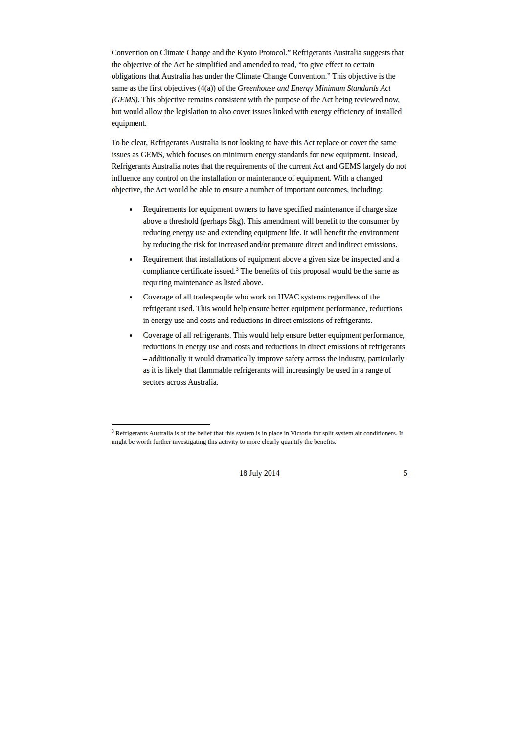Convention on Climate Change and the Kyoto Protocol.” Refrigerants Australia suggests that the objective of the Act be simplified and amended to read, “to give effect to certain obligations that Australia has under the Climate Change Convention.” This objective is the same as the first objectives (4(a)) of the Greenhouse and Energy Minimum Standards Act (GEMS). This objective remains consistent with the purpose of the Act being reviewed now, but would allow the legislation to also cover issues linked with energy efficiency of installed equipment.
To be clear, Refrigerants Australia is not looking to have this Act replace or cover the same issues as GEMS, which focuses on minimum energy standards for new equipment. Instead, Refrigerants Australia notes that the requirements of the current Act and GEMS largely do not influence any control on the installation or maintenance of equipment. With a changed objective, the Act would be able to ensure a number of important outcomes, including:
Requirements for equipment owners to have specified maintenance if charge size above a threshold (perhaps 5kg). This amendment will benefit to the consumer by reducing energy use and extending equipment life. It will benefit the environment by reducing the risk for increased and/or premature direct and indirect emissions.
Requirement that installations of equipment above a given size be inspected and a compliance certificate issued.3 The benefits of this proposal would be the same as requiring maintenance as listed above.
Coverage of all tradespeople who work on HVAC systems regardless of the refrigerant used. This would help ensure better equipment performance, reductions in energy use and costs and reductions in direct emissions of refrigerants.
Coverage of all refrigerants. This would help ensure better equipment performance, reductions in energy use and costs and reductions in direct emissions of refrigerants – additionally it would dramatically improve safety across the industry, particularly as it is likely that flammable refrigerants will increasingly be used in a range of sectors across Australia.
3 Refrigerants Australia is of the belief that this system is in place in Victoria for split system air conditioners. It might be worth further investigating this activity to more clearly quantify the benefits.
18 July 2014 5